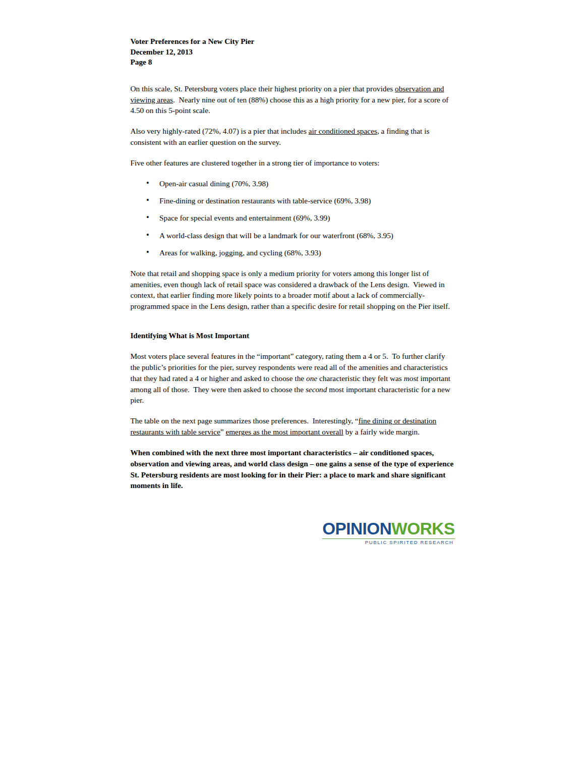Voter Preferences for a New City Pier
December 12, 2013
Page 8
On this scale, St. Petersburg voters place their highest priority on a pier that provides observation and viewing areas. Nearly nine out of ten (88%) choose this as a high priority for a new pier, for a score of 4.50 on this 5-point scale.
Also very highly-rated (72%, 4.07) is a pier that includes air conditioned spaces, a finding that is consistent with an earlier question on the survey.
Five other features are clustered together in a strong tier of importance to voters:
Open-air casual dining (70%, 3.98)
Fine-dining or destination restaurants with table-service (69%, 3.98)
Space for special events and entertainment (69%, 3.99)
A world-class design that will be a landmark for our waterfront (68%, 3.95)
Areas for walking, jogging, and cycling (68%, 3.93)
Note that retail and shopping space is only a medium priority for voters among this longer list of amenities, even though lack of retail space was considered a drawback of the Lens design. Viewed in context, that earlier finding more likely points to a broader motif about a lack of commercially-programmed space in the Lens design, rather than a specific desire for retail shopping on the Pier itself.
Identifying What is Most Important
Most voters place several features in the “important” category, rating them a 4 or 5. To further clarify the public’s priorities for the pier, survey respondents were read all of the amenities and characteristics that they had rated a 4 or higher and asked to choose the one characteristic they felt was most important among all of those. They were then asked to choose the second most important characteristic for a new pier.
The table on the next page summarizes those preferences. Interestingly, “fine dining or destination restaurants with table service” emerges as the most important overall by a fairly wide margin.
When combined with the next three most important characteristics – air conditioned spaces, observation and viewing areas, and world class design – one gains a sense of the type of experience St. Petersburg residents are most looking for in their Pier: a place to mark and share significant moments in life.
OPINION WORKS
PUBLIC SPIRITED RESEARCH